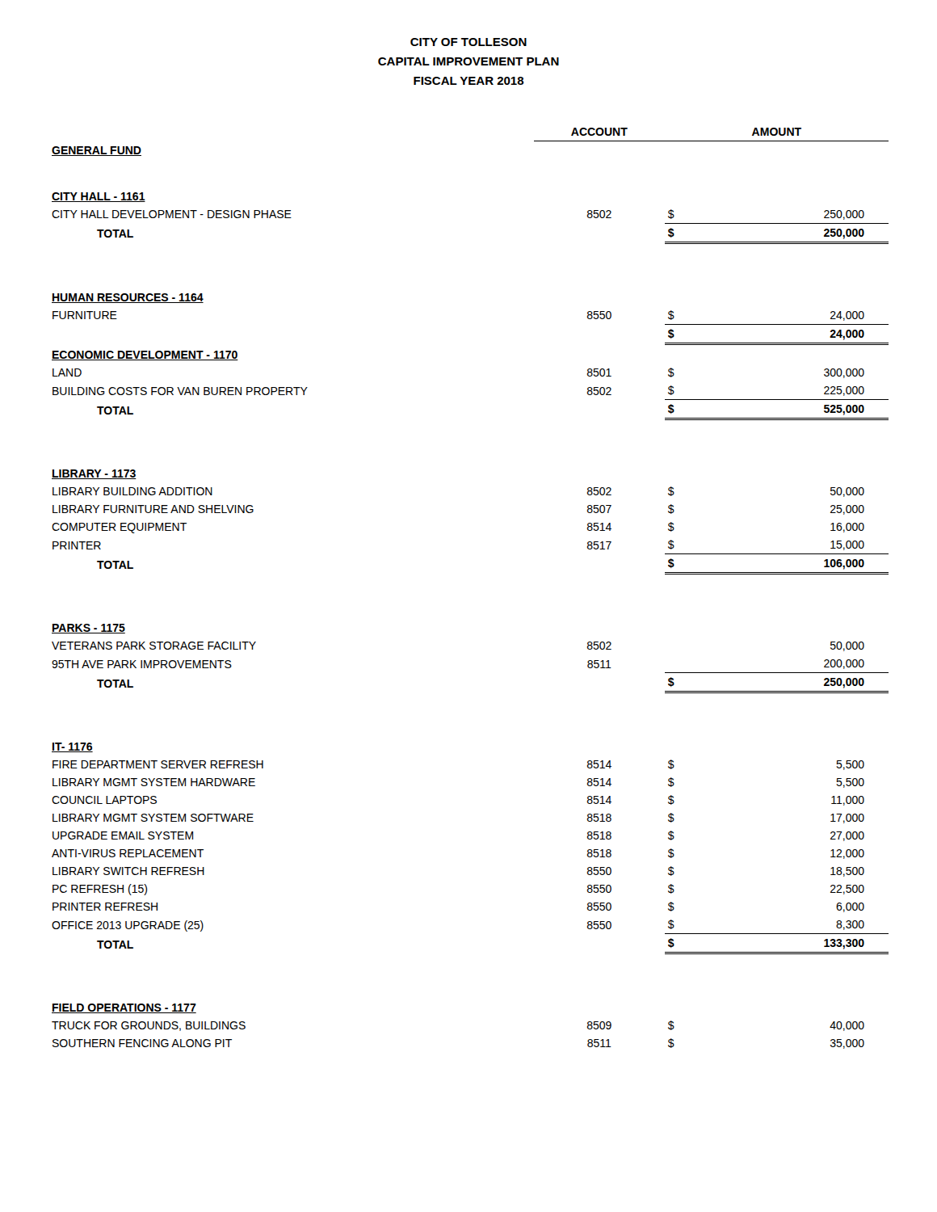CITY OF TOLLESON
CAPITAL IMPROVEMENT PLAN
FISCAL YEAR 2018
| | ACCOUNT | AMOUNT |
| GENERAL FUND | | | |
| CITY HALL - 1161 | | | |
| CITY HALL DEVELOPMENT - DESIGN PHASE | 8502 | $ | 250,000 |
| TOTAL | | $ | 250,000 |
| HUMAN RESOURCES - 1164 | | | |
| FURNITURE | 8550 | $ | 24,000 |
| | | $ | 24,000 |
| ECONOMIC DEVELOPMENT - 1170 | | | |
| LAND | 8501 | $ | 300,000 |
| BUILDING COSTS FOR VAN BUREN PROPERTY | 8502 | $ | 225,000 |
| TOTAL | | $ | 525,000 |
| LIBRARY - 1173 | | | |
| LIBRARY BUILDING ADDITION | 8502 | $ | 50,000 |
| LIBRARY FURNITURE AND SHELVING | 8507 | $ | 25,000 |
| COMPUTER EQUIPMENT | 8514 | $ | 16,000 |
| PRINTER | 8517 | $ | 15,000 |
| TOTAL | | $ | 106,000 |
| PARKS - 1175 | | | |
| VETERANS PARK STORAGE FACILITY | 8502 | | 50,000 |
| 95TH AVE PARK IMPROVEMENTS | 8511 | | 200,000 |
| TOTAL | | $ | 250,000 |
| IT- 1176 | | | |
| FIRE DEPARTMENT SERVER REFRESH | 8514 | $ | 5,500 |
| LIBRARY MGMT SYSTEM HARDWARE | 8514 | $ | 5,500 |
| COUNCIL LAPTOPS | 8514 | $ | 11,000 |
| LIBRARY MGMT SYSTEM SOFTWARE | 8518 | $ | 17,000 |
| UPGRADE EMAIL SYSTEM | 8518 | $ | 27,000 |
| ANTI-VIRUS REPLACEMENT | 8518 | $ | 12,000 |
| LIBRARY SWITCH REFRESH | 8550 | $ | 18,500 |
| PC REFRESH (15) | 8550 | $ | 22,500 |
| PRINTER REFRESH | 8550 | $ | 6,000 |
| OFFICE 2013 UPGRADE (25) | 8550 | $ | 8,300 |
| TOTAL | | $ | 133,300 |
| FIELD OPERATIONS - 1177 | | | |
| TRUCK FOR GROUNDS, BUILDINGS | 8509 | $ | 40,000 |
| SOUTHERN FENCING ALONG PIT | 8511 | $ | 35,000 |